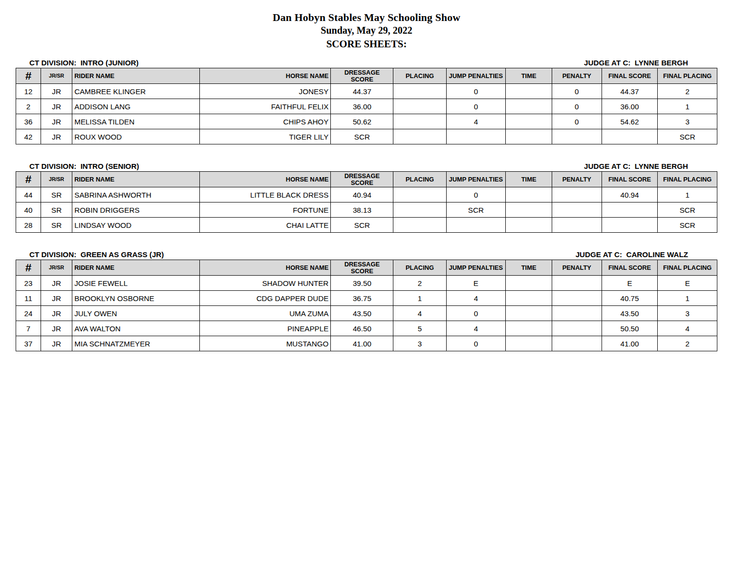Dan Hobyn Stables May Schooling Show
Sunday, May 29, 2022
SCORE SHEETS:
CT DIVISION: INTRO (JUNIOR) JUDGE AT C: LYNNE BERGH
| # | JR/SR | RIDER NAME | HORSE NAME | DRESSAGE SCORE | PLACING | JUMP PENALTIES | TIME | PENALTY | FINAL SCORE | FINAL PLACING |
| --- | --- | --- | --- | --- | --- | --- | --- | --- | --- | --- |
| 12 | JR | CAMBREE KLINGER | JONESY | 44.37 | | 0 | | 0 | 44.37 | 2 |
| 2 | JR | ADDISON LANG | FAITHFUL FELIX | 36.00 | | 0 | | 0 | 36.00 | 1 |
| 36 | JR | MELISSA TILDEN | CHIPS AHOY | 50.62 | | 4 | | 0 | 54.62 | 3 |
| 42 | JR | ROUX WOOD | TIGER LILY | SCR | | | | | | SCR |
CT DIVISION: INTRO (SENIOR) JUDGE AT C: LYNNE BERGH
| # | JR/SR | RIDER NAME | HORSE NAME | DRESSAGE SCORE | PLACING | JUMP PENALTIES | TIME | PENALTY | FINAL SCORE | FINAL PLACING |
| --- | --- | --- | --- | --- | --- | --- | --- | --- | --- | --- |
| 44 | SR | SABRINA ASHWORTH | LITTLE BLACK DRESS | 40.94 | | 0 | | | 40.94 | 1 |
| 40 | SR | ROBIN DRIGGERS | FORTUNE | 38.13 | | SCR | | | | SCR |
| 28 | SR | LINDSAY WOOD | CHAI LATTE | SCR | | | | | | SCR |
CT DIVISION: GREEN AS GRASS (JR) JUDGE AT C: CAROLINE WALZ
| # | JR/SR | RIDER NAME | HORSE NAME | DRESSAGE SCORE | PLACING | JUMP PENALTIES | TIME | PENALTY | FINAL SCORE | FINAL PLACING |
| --- | --- | --- | --- | --- | --- | --- | --- | --- | --- | --- |
| 23 | JR | JOSIE FEWELL | SHADOW HUNTER | 39.50 | 2 | E | | | E | E |
| 11 | JR | BROOKLYN OSBORNE | CDG DAPPER DUDE | 36.75 | 1 | 4 | | | 40.75 | 1 |
| 24 | JR | JULY OWEN | UMA ZUMA | 43.50 | 4 | 0 | | | 43.50 | 3 |
| 7 | JR | AVA WALTON | PINEAPPLE | 46.50 | 5 | 4 | | | 50.50 | 4 |
| 37 | JR | MIA SCHNATZMEYER | MUSTANGO | 41.00 | 3 | 0 | | | 41.00 | 2 |